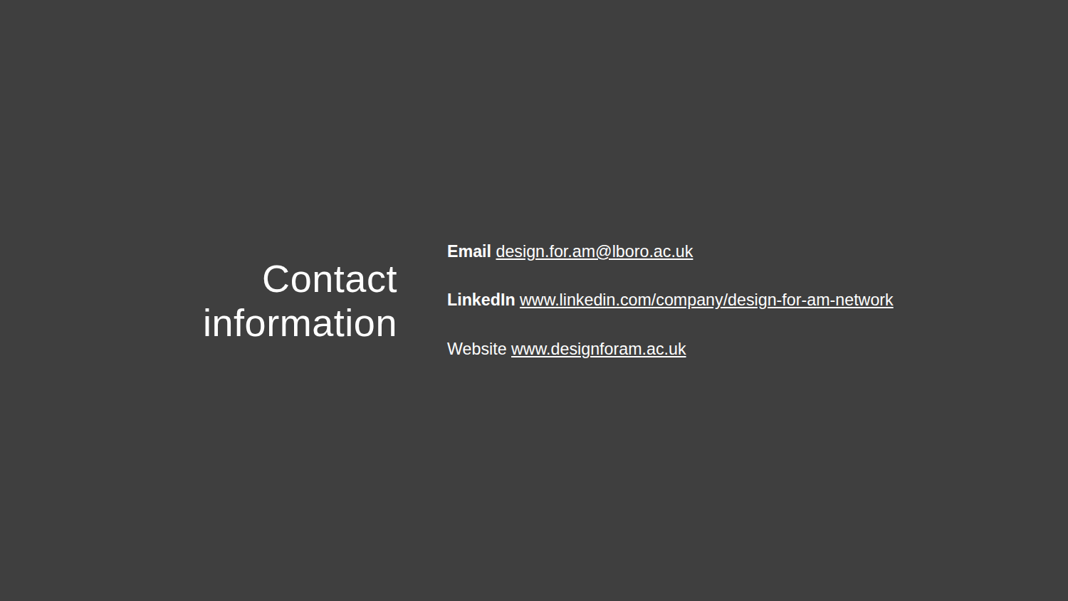Contact
information
Email design.for.am@lboro.ac.uk
LinkedIn www.linkedin.com/company/design-for-am-network
Website www.designforam.ac.uk